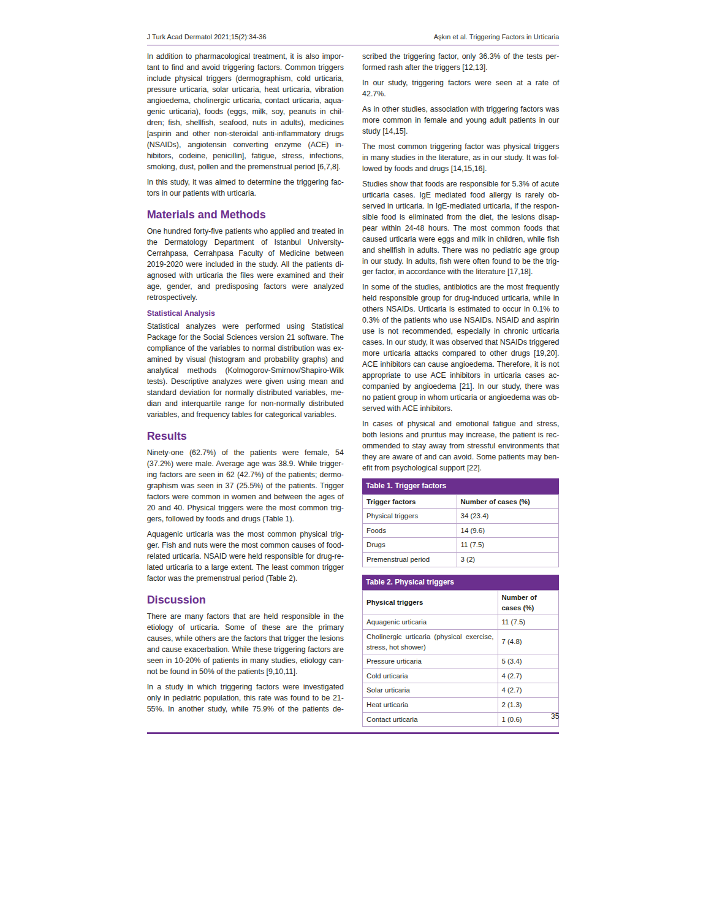J Turk Acad Dermatol 2021;15(2):34-36
Aşkın et al. Triggering Factors in Urticaria
In addition to pharmacological treatment, it is also important to find and avoid triggering factors. Common triggers include physical triggers (dermographism, cold urticaria, pressure urticaria, solar urticaria, heat urticaria, vibration angioedema, cholinergic urticaria, contact urticaria, aquagenic urticaria), foods (eggs, milk, soy, peanuts in children; fish, shellfish, seafood, nuts in adults), medicines [aspirin and other non-steroidal anti-inflammatory drugs (NSAIDs), angiotensin converting enzyme (ACE) inhibitors, codeine, penicillin], fatigue, stress, infections, smoking, dust, pollen and the premenstrual period [6,7,8].
In this study, it was aimed to determine the triggering factors in our patients with urticaria.
Materials and Methods
One hundred forty-five patients who applied and treated in the Dermatology Department of Istanbul University-Cerrahpasa, Cerrahpasa Faculty of Medicine between 2019-2020 were included in the study. All the patients diagnosed with urticaria the files were examined and their age, gender, and predisposing factors were analyzed retrospectively.
Statistical Analysis
Statistical analyzes were performed using Statistical Package for the Social Sciences version 21 software. The compliance of the variables to normal distribution was examined by visual (histogram and probability graphs) and analytical methods (Kolmogorov-Smirnov/Shapiro-Wilk tests). Descriptive analyzes were given using mean and standard deviation for normally distributed variables, median and interquartile range for non-normally distributed variables, and frequency tables for categorical variables.
Results
Ninety-one (62.7%) of the patients were female, 54 (37.2%) were male. Average age was 38.9. While triggering factors are seen in 62 (42.7%) of the patients; dermographism was seen in 37 (25.5%) of the patients. Trigger factors were common in women and between the ages of 20 and 40. Physical triggers were the most common triggers, followed by foods and drugs (Table 1).
Aquagenic urticaria was the most common physical trigger. Fish and nuts were the most common causes of food-related urticaria. NSAID were held responsible for drug-related urticaria to a large extent. The least common trigger factor was the premenstrual period (Table 2).
Discussion
There are many factors that are held responsible in the etiology of urticaria. Some of these are the primary causes, while others are the factors that trigger the lesions and cause exacerbation. While these triggering factors are seen in 10-20% of patients in many studies, etiology cannot be found in 50% of the patients [9,10,11].
In a study in which triggering factors were investigated only in pediatric population, this rate was found to be 21-55%. In another study, while 75.9% of the patients described the triggering factor, only 36.3% of the tests performed rash after the triggers [12,13].
In our study, triggering factors were seen at a rate of 42.7%.
As in other studies, association with triggering factors was more common in female and young adult patients in our study [14,15].
The most common triggering factor was physical triggers in many studies in the literature, as in our study. It was followed by foods and drugs [14,15,16].
Studies show that foods are responsible for 5.3% of acute urticaria cases. IgE mediated food allergy is rarely observed in urticaria. In IgE-mediated urticaria, if the responsible food is eliminated from the diet, the lesions disappear within 24-48 hours. The most common foods that caused urticaria were eggs and milk in children, while fish and shellfish in adults. There was no pediatric age group in our study. In adults, fish were often found to be the trigger factor, in accordance with the literature [17,18].
In some of the studies, antibiotics are the most frequently held responsible group for drug-induced urticaria, while in others NSAIDs. Urticaria is estimated to occur in 0.1% to 0.3% of the patients who use NSAIDs. NSAID and aspirin use is not recommended, especially in chronic urticaria cases. In our study, it was observed that NSAIDs triggered more urticaria attacks compared to other drugs [19,20]. ACE inhibitors can cause angioedema. Therefore, it is not appropriate to use ACE inhibitors in urticaria cases accompanied by angioedema [21]. In our study, there was no patient group in whom urticaria or angioedema was observed with ACE inhibitors.
In cases of physical and emotional fatigue and stress, both lesions and pruritus may increase, the patient is recommended to stay away from stressful environments that they are aware of and can avoid. Some patients may benefit from psychological support [22].
Table 1. Trigger factors
| Trigger factors | Number of cases (%) |
| --- | --- |
| Physical triggers | 34 (23.4) |
| Foods | 14 (9.6) |
| Drugs | 11 (7.5) |
| Premenstrual period | 3 (2) |
Table 2. Physical triggers
| Physical triggers | Number of cases (%) |
| --- | --- |
| Aquagenic urticaria | 11 (7.5) |
| Cholinergic urticaria (physical exercise, stress, hot shower) | 7 (4.8) |
| Pressure urticaria | 5 (3.4) |
| Cold urticaria | 4 (2.7) |
| Solar urticaria | 4 (2.7) |
| Heat urticaria | 2 (1.3) |
| Contact urticaria | 1 (0.6) |
35